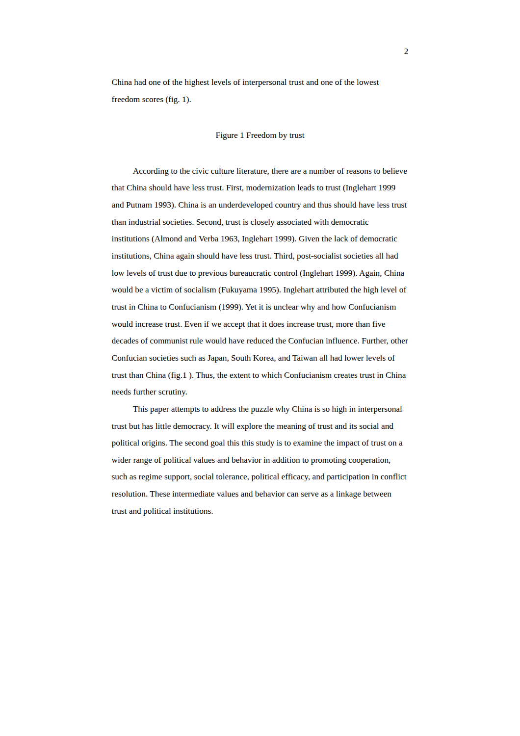2
China had one of the highest levels of interpersonal trust and one of the lowest freedom scores (fig. 1).
Figure 1 Freedom by trust
According to the civic culture literature, there are a number of reasons to believe that China should have less trust. First, modernization leads to trust (Inglehart 1999 and Putnam 1993). China is an underdeveloped country and thus should have less trust than industrial societies. Second, trust is closely associated with democratic institutions (Almond and Verba 1963, Inglehart 1999). Given the lack of democratic institutions, China again should have less trust. Third, post-socialist societies all had low levels of trust due to previous bureaucratic control (Inglehart 1999). Again, China would be a victim of socialism (Fukuyama 1995). Inglehart attributed the high level of trust in China to Confucianism (1999). Yet it is unclear why and how Confucianism would increase trust. Even if we accept that it does increase trust, more than five decades of communist rule would have reduced the Confucian influence. Further, other Confucian societies such as Japan, South Korea, and Taiwan all had lower levels of trust than China (fig.1 ). Thus, the extent to which Confucianism creates trust in China needs further scrutiny.
This paper attempts to address the puzzle why China is so high in interpersonal trust but has little democracy. It will explore the meaning of trust and its social and political origins. The second goal this this study is to examine the impact of trust on a wider range of political values and behavior in addition to promoting cooperation, such as regime support, social tolerance, political efficacy, and participation in conflict resolution. These intermediate values and behavior can serve as a linkage between trust and political institutions.